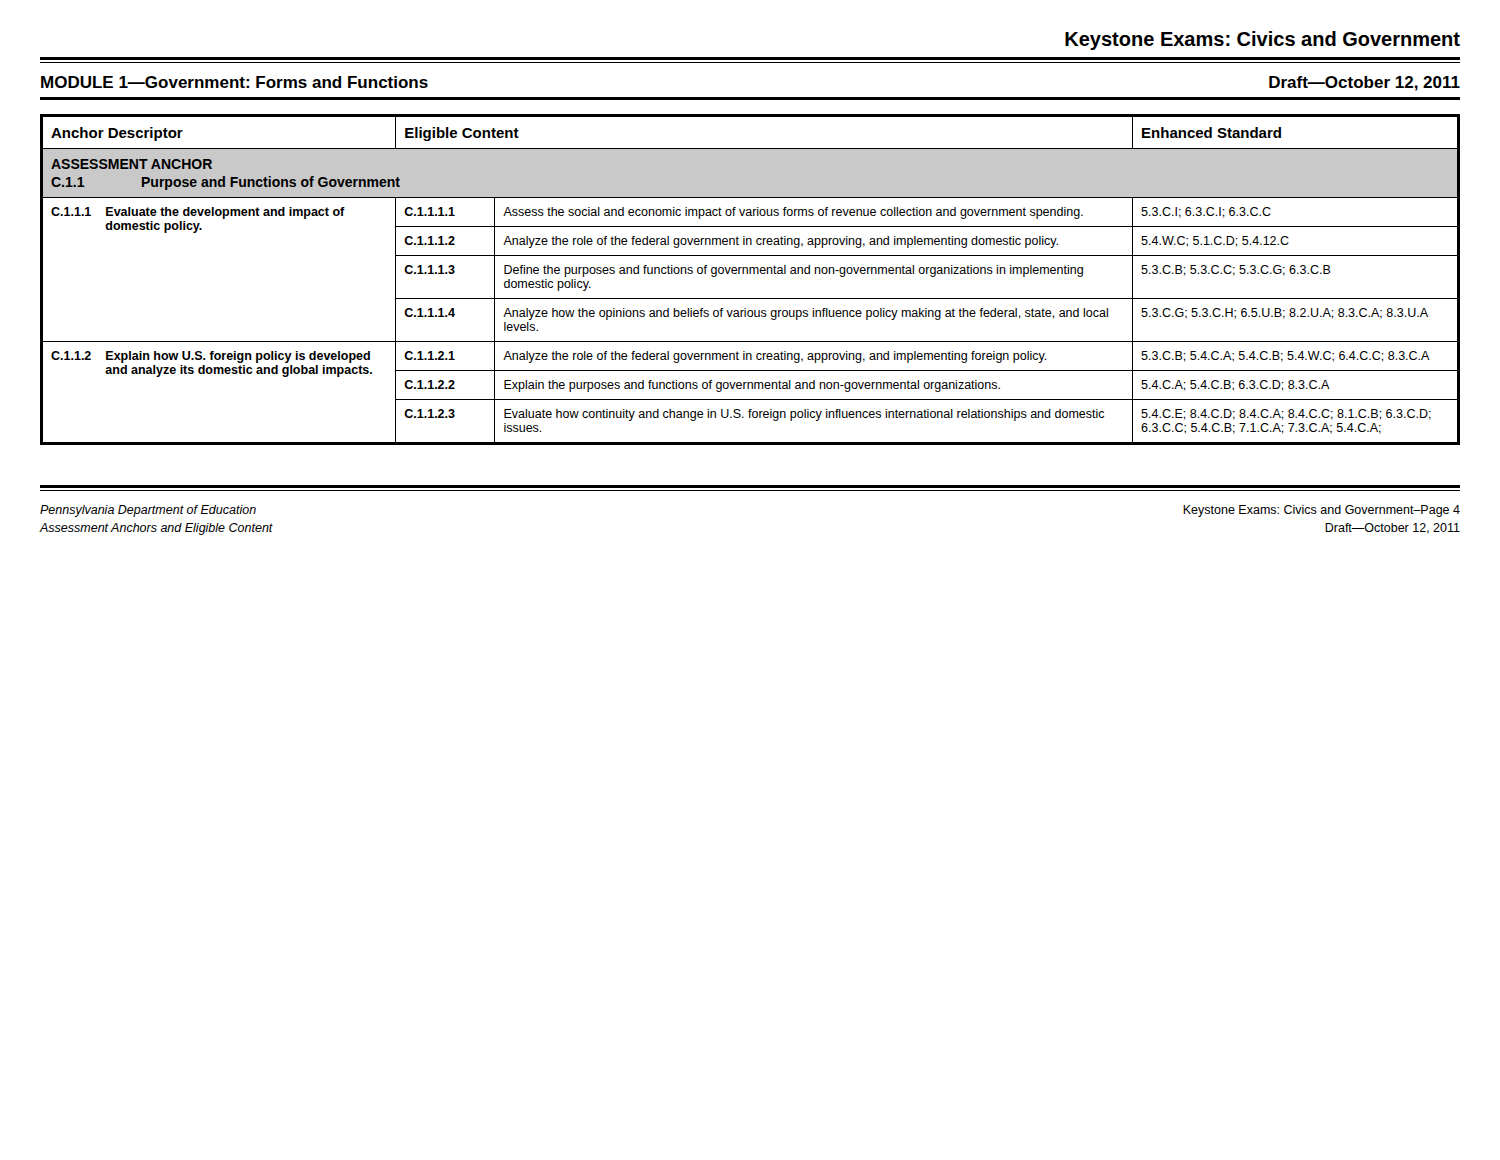Keystone Exams: Civics and Government
MODULE 1—Government: Forms and Functions Draft—October 12, 2011
| ASSESSMENT ANCHOR C.1.1 Purpose and Functions of Government |
| Anchor Descriptor | Eligible Content | Enhanced Standard |
| C.1.1.1 Evaluate the development and impact of domestic policy. | C.1.1.1.1 | Assess the social and economic impact of various forms of revenue collection and government spending. | 5.3.C.I; 6.3.C.I; 6.3.C.C |
| C.1.1.1.2 | Analyze the role of the federal government in creating, approving, and implementing domestic policy. | 5.4.W.C; 5.1.C.D; 5.4.12.C |
| C.1.1.1.3 | Define the purposes and functions of governmental and non-governmental organizations in implementing domestic policy. | 5.3.C.B; 5.3.C.C; 5.3.C.G; 6.3.C.B |
| C.1.1.1.4 | Analyze how the opinions and beliefs of various groups influence policy making at the federal, state, and local levels. | 5.3.C.G; 5.3.C.H; 6.5.U.B; 8.2.U.A; 8.3.C.A; 8.3.U.A |
| C.1.1.2 Explain how U.S. foreign policy is developed and analyze its domestic and global impacts. | C.1.1.2.1 | Analyze the role of the federal government in creating, approving, and implementing foreign policy. | 5.3.C.B; 5.4.C.A; 5.4.C.B; 5.4.W.C; 6.4.C.C; 8.3.C.A |
| C.1.1.2.2 | Explain the purposes and functions of governmental and non-governmental organizations. | 5.4.C.A; 5.4.C.B; 6.3.C.D; 8.3.C.A |
| C.1.1.2.3 | Evaluate how continuity and change in U.S. foreign policy influences international relationships and domestic issues. | 5.4.C.E; 8.4.C.D; 8.4.C.A; 8.4.C.C; 8.1.C.B; 6.3.C.D; 6.3.C.C; 5.4.C.B; 7.1.C.A; 7.3.C.A; 5.4.C.A; |
Pennsylvania Department of Education
Assessment Anchors and Eligible Content
Keystone Exams: Civics and Government–Page 4
Draft—October 12, 2011